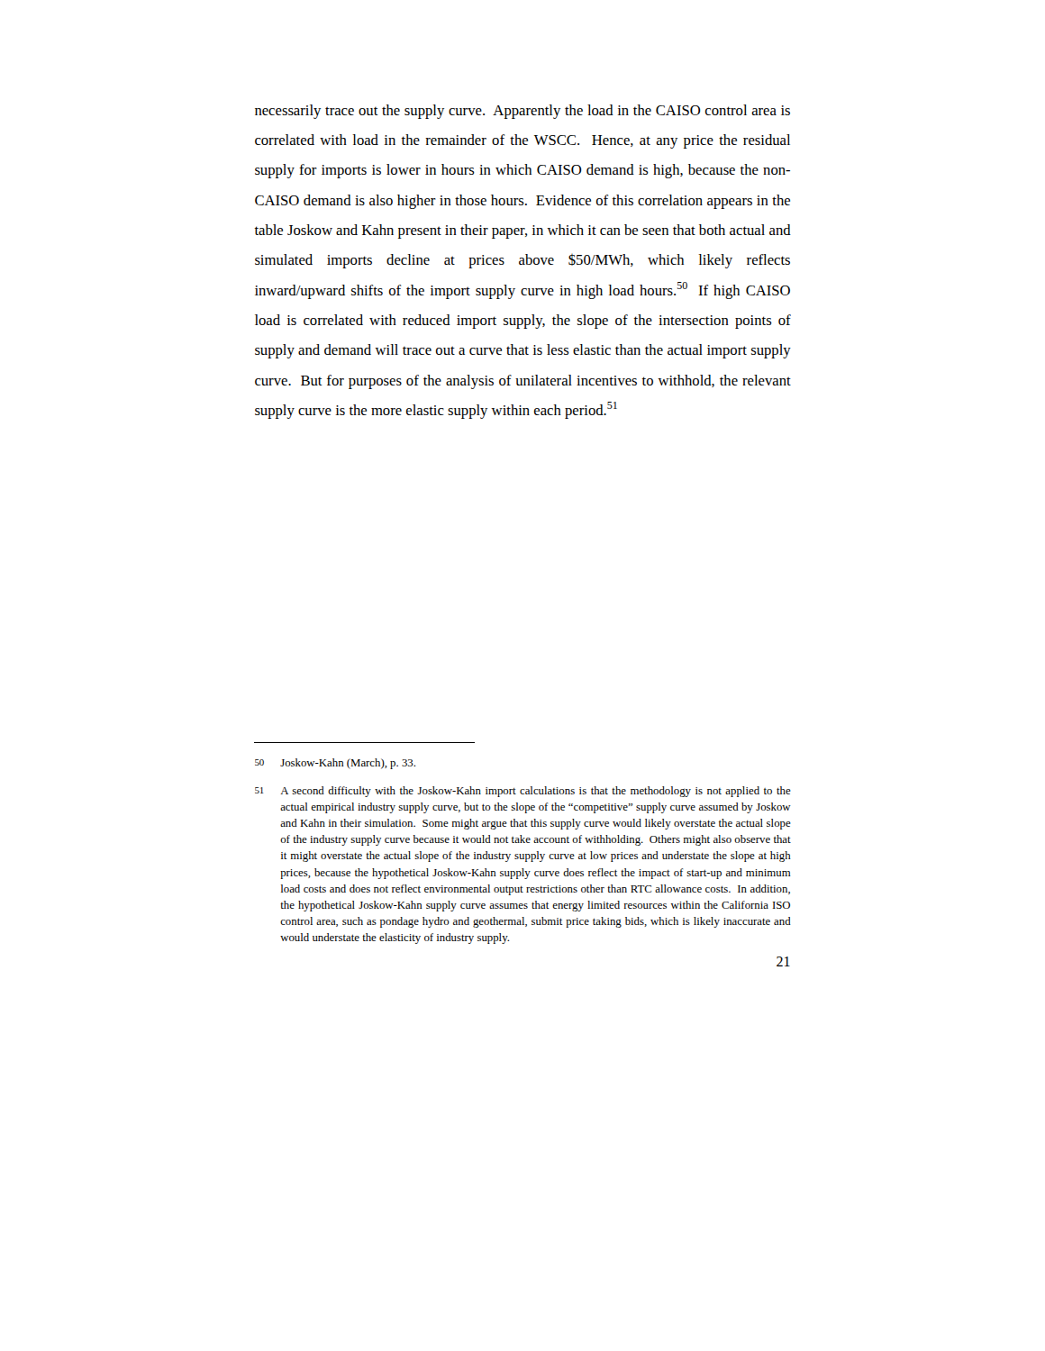necessarily trace out the supply curve. Apparently the load in the CAISO control area is correlated with load in the remainder of the WSCC. Hence, at any price the residual supply for imports is lower in hours in which CAISO demand is high, because the non-CAISO demand is also higher in those hours. Evidence of this correlation appears in the table Joskow and Kahn present in their paper, in which it can be seen that both actual and simulated imports decline at prices above $50/MWh, which likely reflects inward/upward shifts of the import supply curve in high load hours.50 If high CAISO load is correlated with reduced import supply, the slope of the intersection points of supply and demand will trace out a curve that is less elastic than the actual import supply curve. But for purposes of the analysis of unilateral incentives to withhold, the relevant supply curve is the more elastic supply within each period.51
50
Joskow-Kahn (March), p. 33.
51
A second difficulty with the Joskow-Kahn import calculations is that the methodology is not applied to the actual empirical industry supply curve, but to the slope of the “competitive” supply curve assumed by Joskow and Kahn in their simulation. Some might argue that this supply curve would likely overstate the actual slope of the industry supply curve because it would not take account of withholding. Others might also observe that it might overstate the actual slope of the industry supply curve at low prices and understate the slope at high prices, because the hypothetical Joskow-Kahn supply curve does reflect the impact of start-up and minimum load costs and does not reflect environmental output restrictions other than RTC allowance costs. In addition, the hypothetical Joskow-Kahn supply curve assumes that energy limited resources within the California ISO control area, such as pondage hydro and geothermal, submit price taking bids, which is likely inaccurate and would understate the elasticity of industry supply.
21